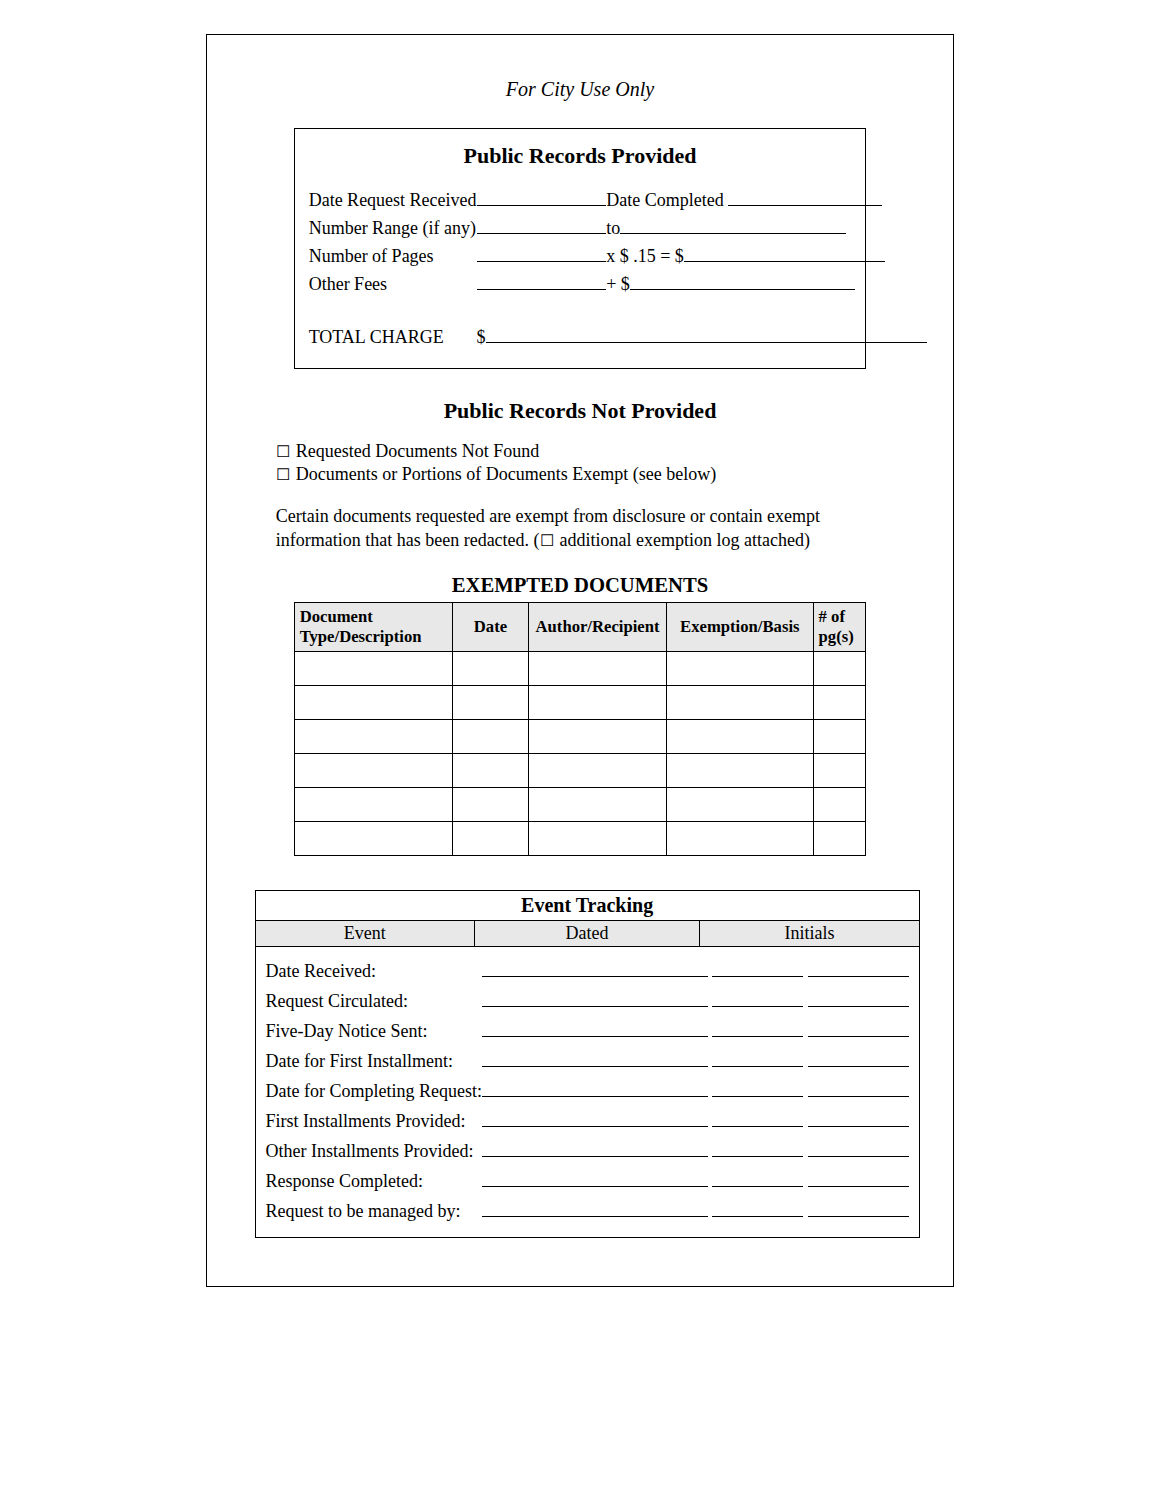For City Use Only
Public Records Provided
| Date Request Received | | Date Completed |
| Number Range (if any) | | to |
| Number of Pages | | x $ .15 = $ |
| Other Fees | | + $ |
| TOTAL CHARGE | $ |
Public Records Not Provided
☐Requested Documents Not Found
☐Documents or Portions of Documents Exempt (see below)
Certain documents requested are exempt from disclosure or contain exempt information that has been redacted. (☐additional exemption log attached)
EXEMPTED DOCUMENTS
| Document Type/Description | Date | Author/Recipient | Exemption/Basis | # of pg(s) |
| --- | --- | --- | --- | --- |
| Event Tracking |
| Event | Dated | Initials |
| / Date Received: / / / Request Circulated: / / / Five-Day Notice Sent: / / / Date for First Installment: / / / Date for Completing Request: / / / First Installments Provided: / / / Other Installments Provided: / / / Response Completed: / / / Request to be managed by: / / |